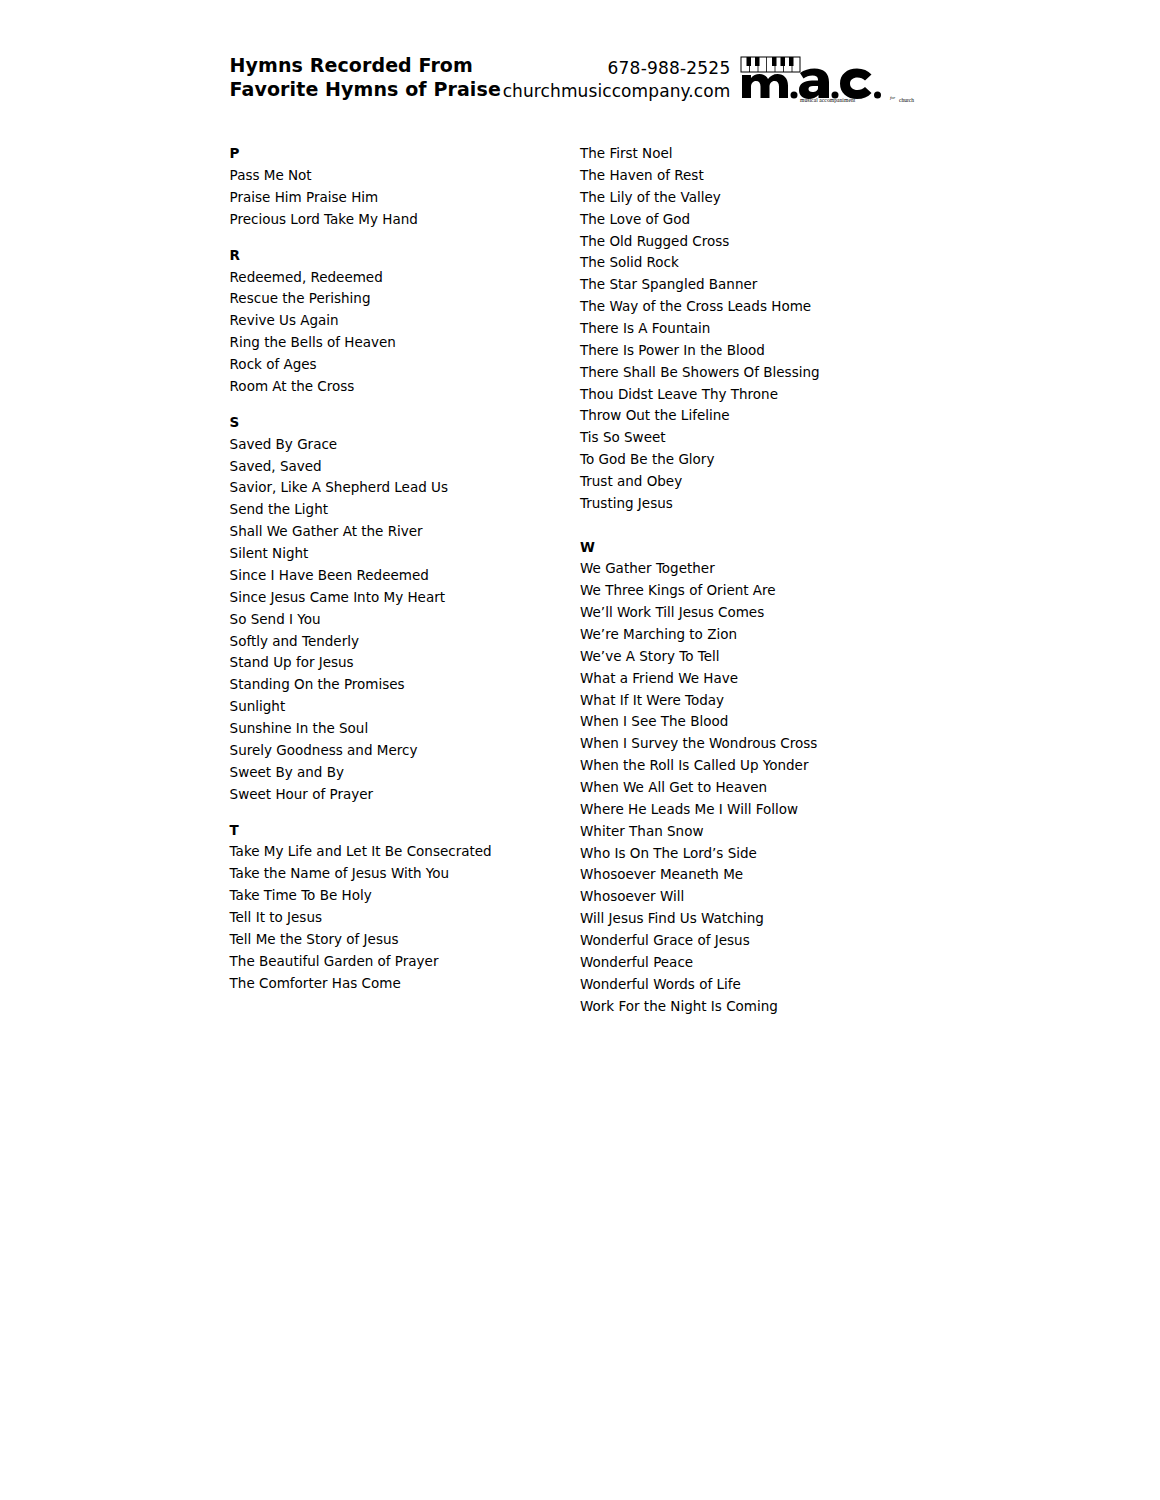Hymns Recorded From
Favorite Hymns of Praise
678-988-2525
churchmusiccompany.com
musical accompaniment for church
P
Pass Me Not
Praise Him Praise Him
Precious Lord Take My Hand
R
Redeemed, Redeemed
Rescue the Perishing
Revive Us Again
Ring the Bells of Heaven
Rock of Ages
Room At the Cross
S
Saved By Grace
Saved, Saved
Savior, Like A Shepherd Lead Us
Send the Light
Shall We Gather At the River
Silent Night
Since I Have Been Redeemed
Since Jesus Came Into My Heart
So Send I You
Softly and Tenderly
Stand Up for Jesus
Standing On the Promises
Sunlight
Sunshine In the Soul
Surely Goodness and Mercy
Sweet By and By
Sweet Hour of Prayer
T
Take My Life and Let It Be Consecrated
Take the Name of Jesus With You
Take Time To Be Holy
Tell It to Jesus
Tell Me the Story of Jesus
The Beautiful Garden of Prayer
The Comforter Has Come
The First Noel
The Haven of Rest
The Lily of the Valley
The Love of God
The Old Rugged Cross
The Solid Rock
The Star Spangled Banner
The Way of the Cross Leads Home
There Is A Fountain
There Is Power In the Blood
There Shall Be Showers Of Blessing
Thou Didst Leave Thy Throne
Throw Out the Lifeline
Tis So Sweet
To God Be the Glory
Trust and Obey
Trusting Jesus
W
We Gather Together
We Three Kings of Orient Are
We’ll Work Till Jesus Comes
We’re Marching to Zion
We’ve A Story To Tell
What a Friend We Have
What If It Were Today
When I See The Blood
When I Survey the Wondrous Cross
When the Roll Is Called Up Yonder
When We All Get to Heaven
Where He Leads Me I Will Follow
Whiter Than Snow
Who Is On The Lord’s Side
Whosoever Meaneth Me
Whosoever Will
Will Jesus Find Us Watching
Wonderful Grace of Jesus
Wonderful Peace
Wonderful Words of Life
Work For the Night Is Coming